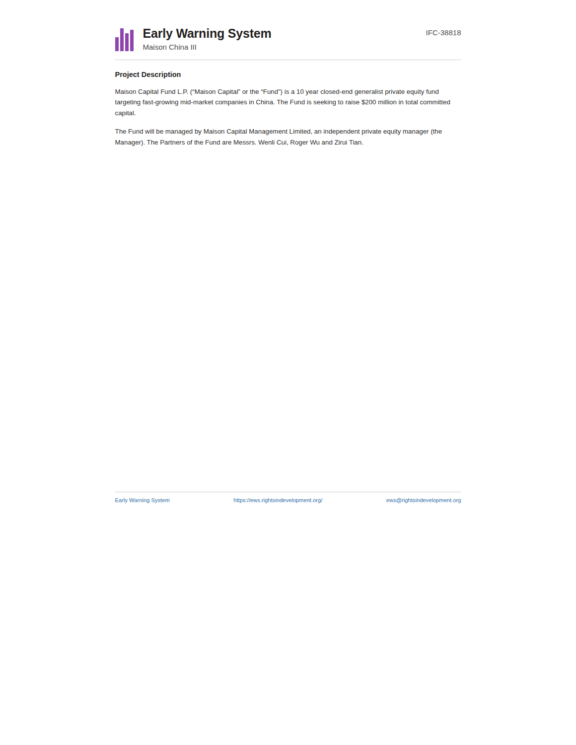Early Warning System
Maison China III
IFC-38818
Project Description
Maison Capital Fund L.P. (“Maison Capital” or the “Fund”) is a 10 year closed-end generalist private equity fund targeting fast-growing mid-market companies in China. The Fund is seeking to raise $200 million in total committed capital.
The Fund will be managed by Maison Capital Management Limited, an independent private equity manager (the Manager). The Partners of the Fund are Messrs. Wenli Cui, Roger Wu and Zirui Tian.
Early Warning System
https://ews.rightsindevelopment.org/
ews@rightsindevelopment.org